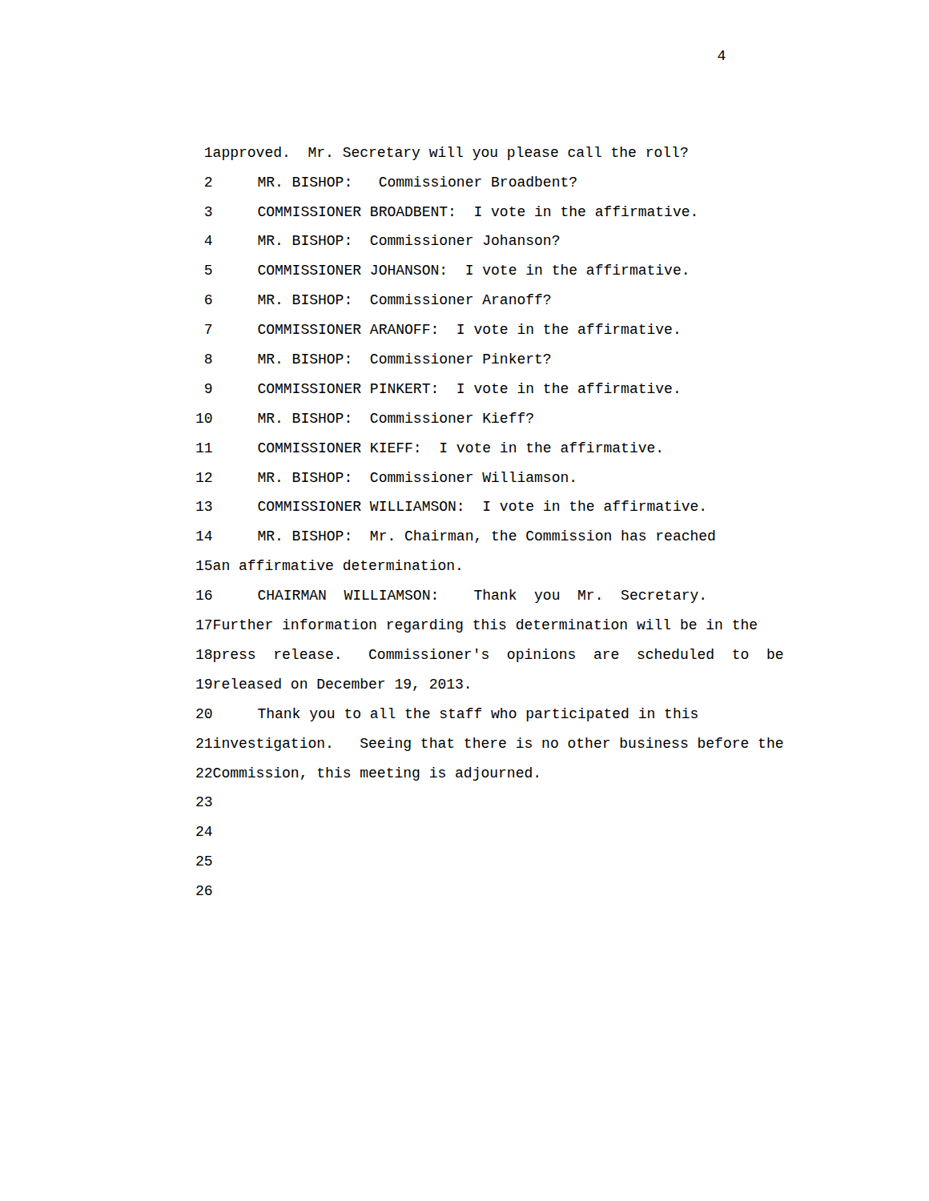4
| 1 | approved. Mr. Secretary will you please call the roll? |
| 2 | MR. BISHOP: Commissioner Broadbent? |
| 3 | COMMISSIONER BROADBENT: I vote in the affirmative. |
| 4 | MR. BISHOP: Commissioner Johanson? |
| 5 | COMMISSIONER JOHANSON: I vote in the affirmative. |
| 6 | MR. BISHOP: Commissioner Aranoff? |
| 7 | COMMISSIONER ARANOFF: I vote in the affirmative. |
| 8 | MR. BISHOP: Commissioner Pinkert? |
| 9 | COMMISSIONER PINKERT: I vote in the affirmative. |
| 10 | MR. BISHOP: Commissioner Kieff? |
| 11 | COMMISSIONER KIEFF: I vote in the affirmative. |
| 12 | MR. BISHOP: Commissioner Williamson. |
| 13 | COMMISSIONER WILLIAMSON: I vote in the affirmative. |
| 14 | MR. BISHOP: Mr. Chairman, the Commission has reached |
| 15 | an affirmative determination. |
| 16 | CHAIRMAN WILLIAMSON: Thank you Mr. Secretary. |
| 17 | Further information regarding this determination will be in the |
| 18 | press release. Commissioner's opinions are scheduled to be |
| 19 | released on December 19, 2013. |
| 20 | Thank you to all the staff who participated in this |
| 21 | investigation. Seeing that there is no other business before the |
| 22 | Commission, this meeting is adjourned. |
| 23 | |
| 24 | |
| 25 | |
| 26 | |